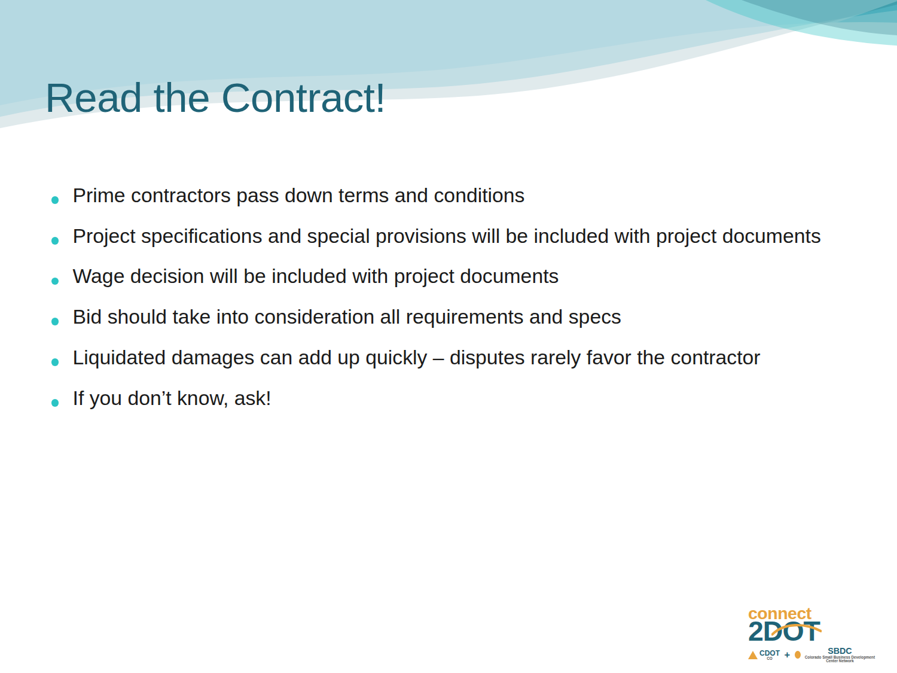Read the Contract!
Prime contractors pass down terms and conditions
Project specifications and special provisions will be included with project documents
Wage decision will be included with project documents
Bid should take into consideration all requirements and specs
Liquidated damages can add up quickly – disputes rarely favor the contractor
If you don’t know, ask!
connect 2DOT
CDOTCO + SBDCColorado Small Business Development Center Network